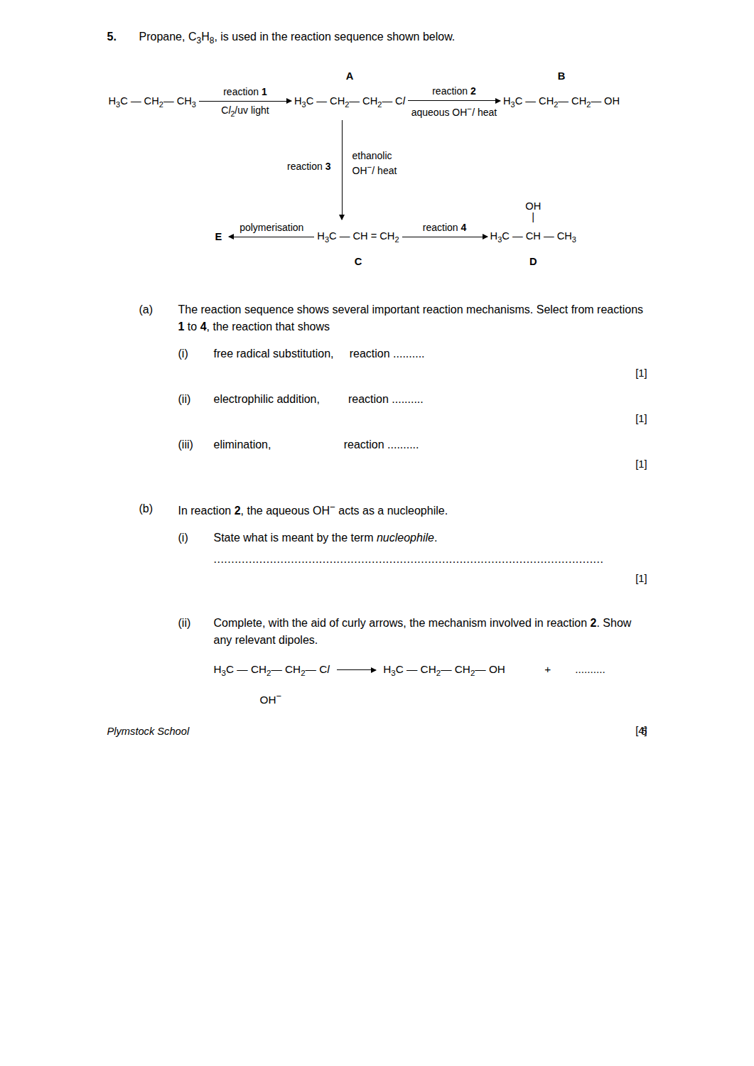5.
Propane, C3H8, is used in the reaction sequence shown below.
| | | A | | B |
| H 3 C — CH 2 — CH 3 | reaction 1 C l 2 /uv light | H 3 C — CH 2 — CH 2 — C l | reaction 2 aqueous OH − / heat | H 3 C — CH 2 — CH 2 — OH |
reaction 3
ethanolic
OH−/ heat
| | | | | OH |
| | | | | / |
| E | polymerisation | H 3 C — CH = CH 2 | reaction 4 | H 3 C — CH — CH 3 |
| | | C | | D |
(a)
The reaction sequence shows several important reaction mechanisms. Select from reactions 1 to 4, the reaction that shows
(i)
free radical substitution, reaction ..........
[1]
(ii)
electrophilic addition, reaction ..........
[1]
(iii)
elimination, reaction ..........
[1]
(b)
In reaction 2, the aqueous OH− acts as a nucleophile.
(i)
State what is meant by the term nucleophile.
...............................................................................................................
[1]
(ii)
Complete, with the aid of curly arrows, the mechanism involved in reaction 2. Show any relevant dipoles.
H3C — CH2— CH2— Cl H3C — CH2— CH2— OH + ..........
OH−
[4]
Plymstock School 5